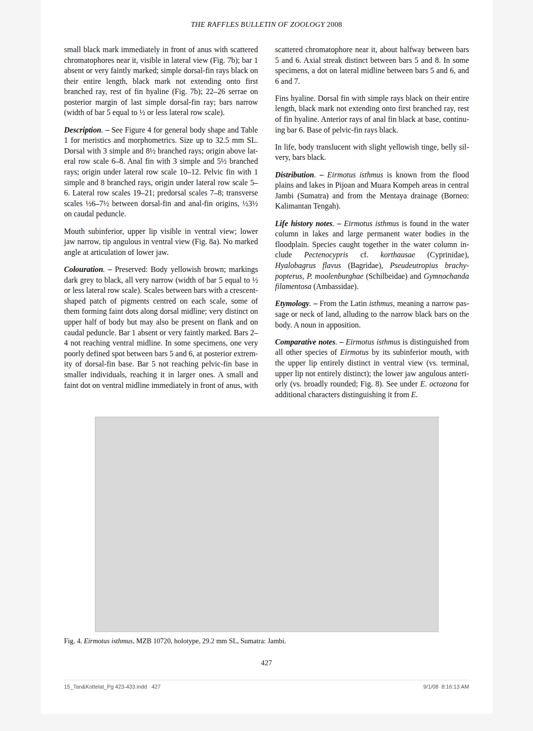THE RAFFLES BULLETIN OF ZOOLOGY 2008
small black mark immediately in front of anus with scattered chromatophores near it, visible in lateral view (Fig. 7b); bar 1 absent or very faintly marked; simple dorsal-fin rays black on their entire length, black mark not extending onto first branched ray, rest of fin hyaline (Fig. 7b); 22–26 serrae on posterior margin of last simple dorsal-fin ray; bars narrow (width of bar 5 equal to ½ or less lateral row scale).
Description. – See Figure 4 for general body shape and Table 1 for meristics and morphometrics. Size up to 32.5 mm SL. Dorsal with 3 simple and 8½ branched rays; origin above lateral row scale 6–8. Anal fin with 3 simple and 5½ branched rays; origin under lateral row scale 10–12. Pelvic fin with 1 simple and 8 branched rays, origin under lateral row scale 5–6. Lateral row scales 19–21; predorsal scales 7–8; transverse scales ½6–7½ between dorsal-fin and anal-fin origins, ½3½ on caudal peduncle.
Mouth subinferior, upper lip visible in ventral view; lower jaw narrow, tip angulous in ventral view (Fig. 8a). No marked angle at articulation of lower jaw.
Colouration. – Preserved: Body yellowish brown; markings dark grey to black, all very narrow (width of bar 5 equal to ½ or less lateral row scale). Scales between bars with a crescent-shaped patch of pigments centred on each scale, some of them forming faint dots along dorsal midline; very distinct on upper half of body but may also be present on flank and on caudal peduncle. Bar 1 absent or very faintly marked. Bars 2–4 not reaching ventral midline. In some specimens, one very poorly defined spot between bars 5 and 6, at posterior extremity of dorsal-fin base. Bar 5 not reaching pelvic-fin base in smaller individuals, reaching it in larger ones. A small and faint dot on ventral midline immediately in front of anus, with scattered chromatophore near it, about halfway between bars 5 and 6. Axial streak distinct between bars 5 and 8. In some specimens, a dot on lateral midline between bars 5 and 6, and 6 and 7.
Fins hyaline. Dorsal fin with simple rays black on their entire length, black mark not extending onto first branched ray, rest of fin hyaline. Anterior rays of anal fin black at base, continuing bar 6. Base of pelvic-fin rays black.
In life, body translucent with slight yellowish tinge, belly silvery, bars black.
Distribution. – Eirmotus isthmus is known from the flood plains and lakes in Pijoan and Muara Kompeh areas in central Jambi (Sumatra) and from the Mentaya drainage (Borneo: Kalimantan Tengah).
Life history notes. – Eirmotus isthmus is found in the water column in lakes and large permanent water bodies in the floodplain. Species caught together in the water column include Pectenocypris cf. korthausae (Cyprinidae), Hyalobagrus flavus (Bagridae), Pseudeutropius brachypopterus, P. moolenburghae (Schilbeidae) and Gymnochanda filamentosa (Ambassidae).
Etymology. – From the Latin isthmus, meaning a narrow passage or neck of land, alluding to the narrow black bars on the body. A noun in apposition.
Comparative notes. – Eirmotus isthmus is distinguished from all other species of Eirmotus by its subinferior mouth, with the upper lip entirely distinct in ventral view (vs. terminal, upper lip not entirely distinct); the lower jaw angulous anteriorly (vs. broadly rounded; Fig. 8). See under E. octozona for additional characters distinguishing it from E.
Fig. 4. Eirmotus isthmus, MZB 10720, holotype, 29.2 mm SL, Sumatra: Jambi.
427
15_Tan&Kottelat_Pg 423-433.indd 427 9/1/08 8:16:13 AM